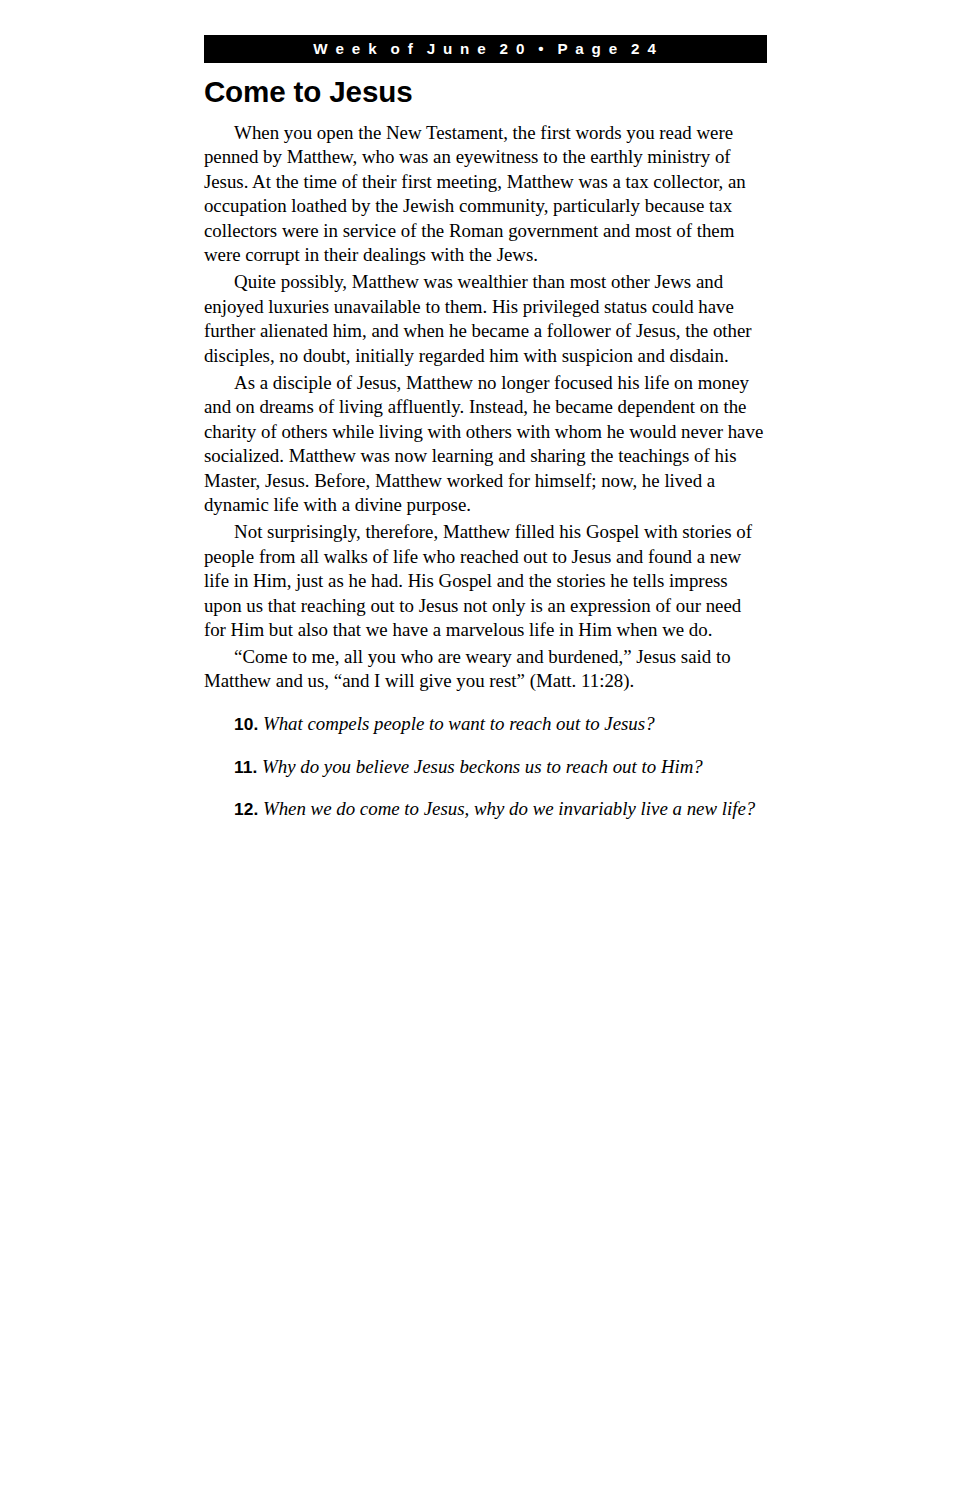W e e k o f J u n e 2 0 • P a g e 2 4
Come to Jesus
When you open the New Testament, the first words you read were penned by Matthew, who was an eyewitness to the earthly ministry of Jesus. At the time of their first meeting, Matthew was a tax collector, an occupation loathed by the Jewish community, particularly because tax collectors were in service of the Roman government and most of them were corrupt in their dealings with the Jews.
Quite possibly, Matthew was wealthier than most other Jews and enjoyed luxuries unavailable to them. His privileged status could have further alienated him, and when he became a follower of Jesus, the other disciples, no doubt, initially regarded him with suspicion and disdain.
As a disciple of Jesus, Matthew no longer focused his life on money and on dreams of living affluently. Instead, he became dependent on the charity of others while living with others with whom he would never have socialized. Matthew was now learning and sharing the teachings of his Master, Jesus. Before, Matthew worked for himself; now, he lived a dynamic life with a divine purpose.
Not surprisingly, therefore, Matthew filled his Gospel with stories of people from all walks of life who reached out to Jesus and found a new life in Him, just as he had. His Gospel and the stories he tells impress upon us that reaching out to Jesus not only is an expression of our need for Him but also that we have a marvelous life in Him when we do.
“Come to me, all you who are weary and burdened,” Jesus said to Matthew and us, “and I will give you rest” (Matt. 11:28).
10. What compels people to want to reach out to Jesus?
11. Why do you believe Jesus beckons us to reach out to Him?
12. When we do come to Jesus, why do we invariably live a new life?